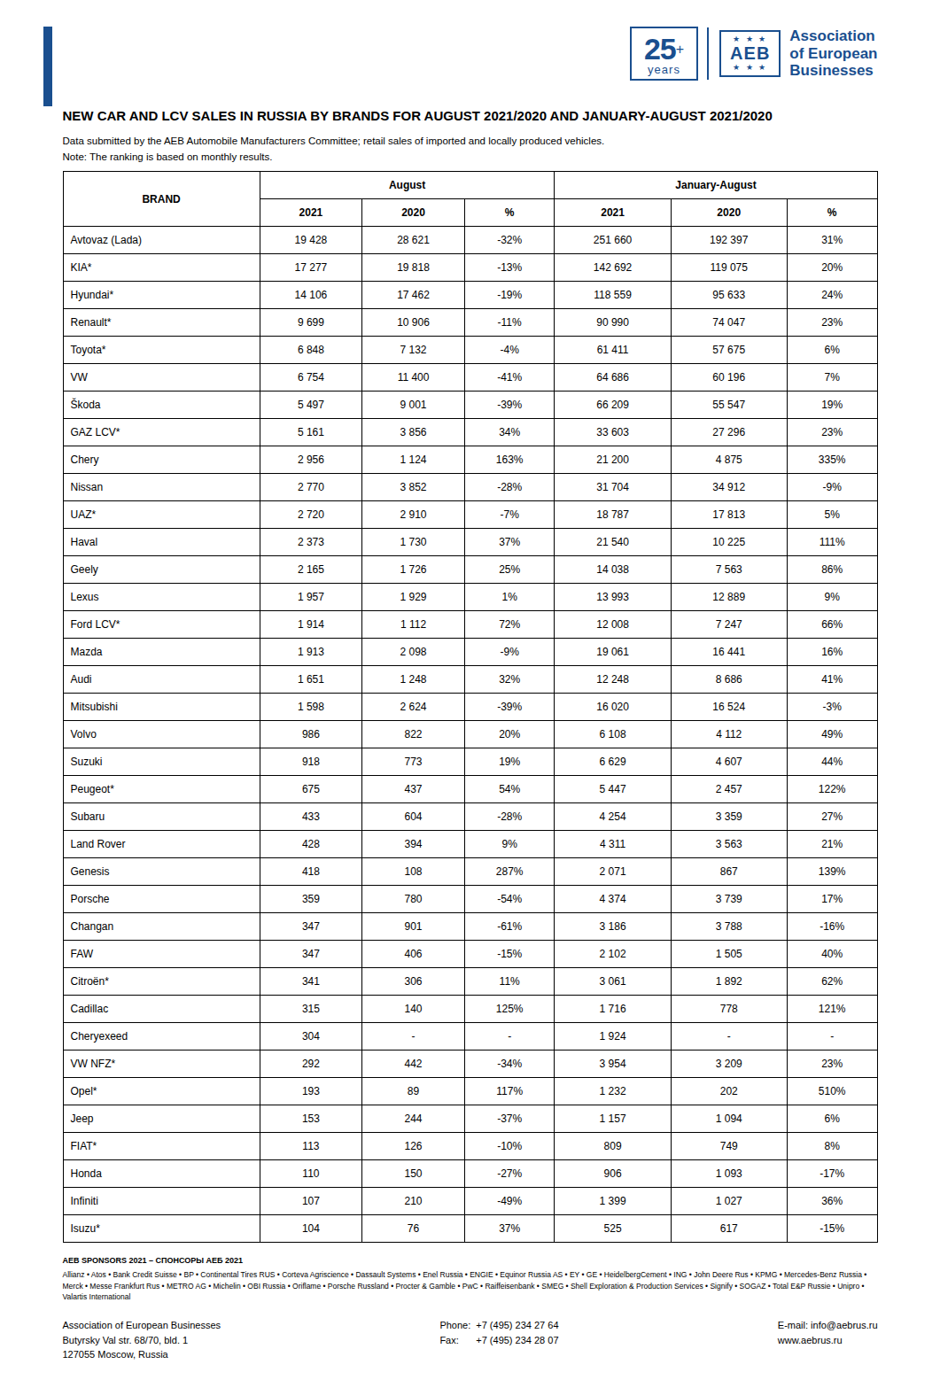25+
years
★ ★ ★
AEB
★ ★ ★
Association
of European
Businesses
New car and LCV sales in Russia by brands for August 2021/2020 and January-August 2021/2020
Data submitted by the AEB Automobile Manufacturers Committee; retail sales of imported and locally produced vehicles.
Note: The ranking is based on monthly results.
| BRAND | August | January-August |
| --- | --- | --- |
| 2021 | 2020 | % | 2021 | 2020 | % |
| Avtovaz (Lada) | 19 428 | 28 621 | -32% | 251 660 | 192 397 | 31% |
| KIA* | 17 277 | 19 818 | -13% | 142 692 | 119 075 | 20% |
| Hyundai* | 14 106 | 17 462 | -19% | 118 559 | 95 633 | 24% |
| Renault* | 9 699 | 10 906 | -11% | 90 990 | 74 047 | 23% |
| Toyota* | 6 848 | 7 132 | -4% | 61 411 | 57 675 | 6% |
| VW | 6 754 | 11 400 | -41% | 64 686 | 60 196 | 7% |
| Škoda | 5 497 | 9 001 | -39% | 66 209 | 55 547 | 19% |
| GAZ LCV* | 5 161 | 3 856 | 34% | 33 603 | 27 296 | 23% |
| Chery | 2 956 | 1 124 | 163% | 21 200 | 4 875 | 335% |
| Nissan | 2 770 | 3 852 | -28% | 31 704 | 34 912 | -9% |
| UAZ* | 2 720 | 2 910 | -7% | 18 787 | 17 813 | 5% |
| Haval | 2 373 | 1 730 | 37% | 21 540 | 10 225 | 111% |
| Geely | 2 165 | 1 726 | 25% | 14 038 | 7 563 | 86% |
| Lexus | 1 957 | 1 929 | 1% | 13 993 | 12 889 | 9% |
| Ford LCV* | 1 914 | 1 112 | 72% | 12 008 | 7 247 | 66% |
| Mazda | 1 913 | 2 098 | -9% | 19 061 | 16 441 | 16% |
| Audi | 1 651 | 1 248 | 32% | 12 248 | 8 686 | 41% |
| Mitsubishi | 1 598 | 2 624 | -39% | 16 020 | 16 524 | -3% |
| Volvo | 986 | 822 | 20% | 6 108 | 4 112 | 49% |
| Suzuki | 918 | 773 | 19% | 6 629 | 4 607 | 44% |
| Peugeot* | 675 | 437 | 54% | 5 447 | 2 457 | 122% |
| Subaru | 433 | 604 | -28% | 4 254 | 3 359 | 27% |
| Land Rover | 428 | 394 | 9% | 4 311 | 3 563 | 21% |
| Genesis | 418 | 108 | 287% | 2 071 | 867 | 139% |
| Porsche | 359 | 780 | -54% | 4 374 | 3 739 | 17% |
| Changan | 347 | 901 | -61% | 3 186 | 3 788 | -16% |
| FAW | 347 | 406 | -15% | 2 102 | 1 505 | 40% |
| Citroën* | 341 | 306 | 11% | 3 061 | 1 892 | 62% |
| Cadillac | 315 | 140 | 125% | 1 716 | 778 | 121% |
| Cheryexeed | 304 | - | - | 1 924 | - | - |
| VW NFZ* | 292 | 442 | -34% | 3 954 | 3 209 | 23% |
| Opel* | 193 | 89 | 117% | 1 232 | 202 | 510% |
| Jeep | 153 | 244 | -37% | 1 157 | 1 094 | 6% |
| FIAT* | 113 | 126 | -10% | 809 | 749 | 8% |
| Honda | 110 | 150 | -27% | 906 | 1 093 | -17% |
| Infiniti | 107 | 210 | -49% | 1 399 | 1 027 | 36% |
| Isuzu* | 104 | 76 | 37% | 525 | 617 | -15% |
AEB SPONSORS 2021 – СПОНСОРЫ АЕБ 2021
Allianz • Atos • Bank Credit Suisse • BP • Continental Tires RUS • Corteva Agriscience • Dassault Systems • Enel Russia • ENGIE • Equinor Russia AS • EY • GE • HeidelbergCement • ING • John Deere Rus • KPMG • Mercedes-Benz Russia • Merck • Messe Frankfurt Rus • METRO AG • Michelin • OBI Russia • Oriflame • Porsche Russland • Procter & Gamble • PwC • Raiffeisenbank • SMEG • Shell Exploration & Production Services • Signify • SOGAZ • Total E&P Russie • Unipro • Valartis International
Association of European Businesses
Butyrsky Val str. 68/70, bld. 1
127055 Moscow, Russia
Phone:
Fax:
+7 (495) 234 27 64
+7 (495) 234 28 07
E-mail: info@aebrus.ru
www.aebrus.ru